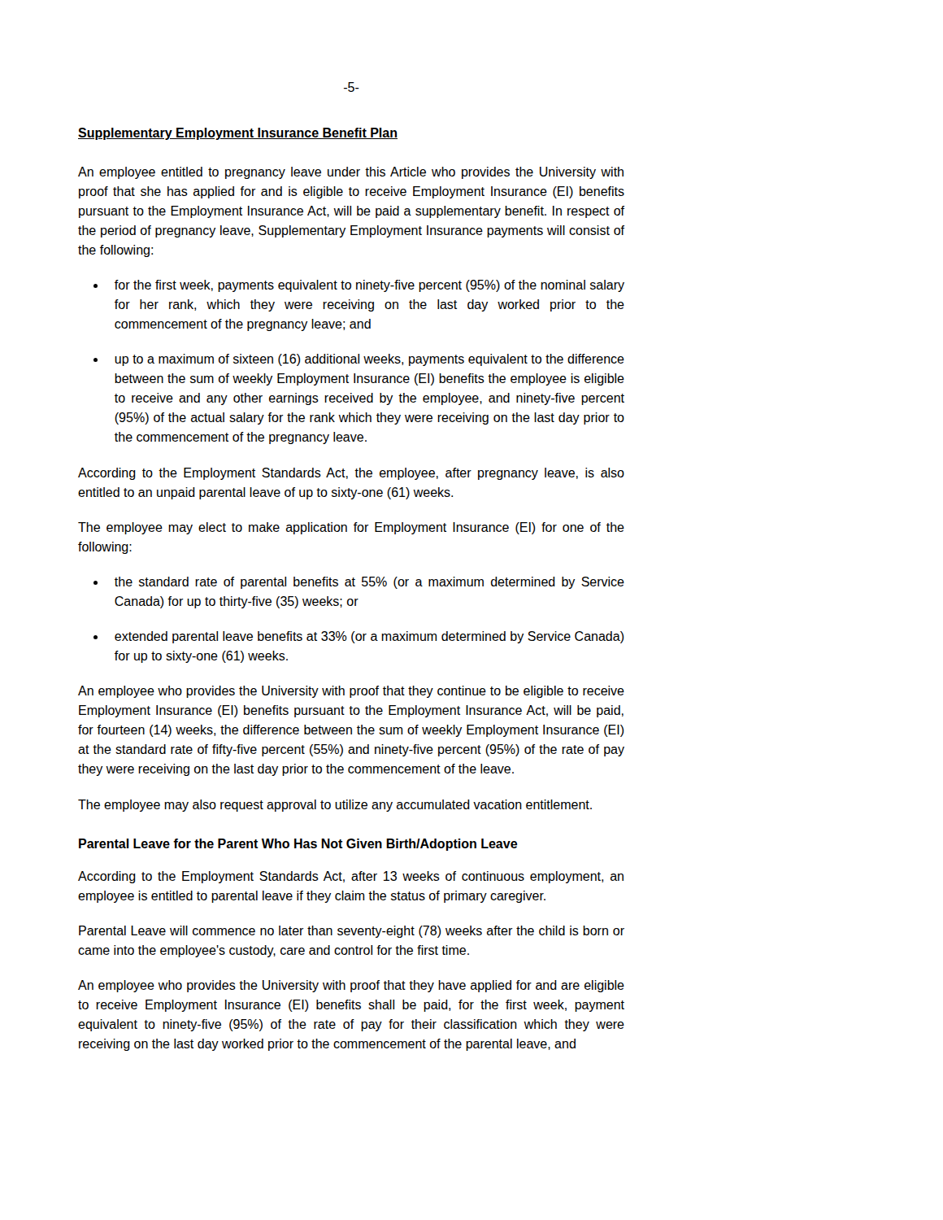-5-
Supplementary Employment Insurance Benefit Plan
An employee entitled to pregnancy leave under this Article who provides the University with proof that she has applied for and is eligible to receive Employment Insurance (EI) benefits pursuant to the Employment Insurance Act, will be paid a supplementary benefit. In respect of the period of pregnancy leave, Supplementary Employment Insurance payments will consist of the following:
for the first week, payments equivalent to ninety-five percent (95%) of the nominal salary for her rank, which they were receiving on the last day worked prior to the commencement of the pregnancy leave; and
up to a maximum of sixteen (16) additional weeks, payments equivalent to the difference between the sum of weekly Employment Insurance (EI) benefits the employee is eligible to receive and any other earnings received by the employee, and ninety-five percent (95%) of the actual salary for the rank which they were receiving on the last day prior to the commencement of the pregnancy leave.
According to the Employment Standards Act, the employee, after pregnancy leave, is also entitled to an unpaid parental leave of up to sixty-one (61) weeks.
The employee may elect to make application for Employment Insurance (EI) for one of the following:
the standard rate of parental benefits at 55% (or a maximum determined by Service Canada) for up to thirty-five (35) weeks; or
extended parental leave benefits at 33% (or a maximum determined by Service Canada) for up to sixty-one (61) weeks.
An employee who provides the University with proof that they continue to be eligible to receive Employment Insurance (EI) benefits pursuant to the Employment Insurance Act, will be paid, for fourteen (14) weeks, the difference between the sum of weekly Employment Insurance (EI) at the standard rate of fifty-five percent (55%) and ninety-five percent (95%) of the rate of pay they were receiving on the last day prior to the commencement of the leave.
The employee may also request approval to utilize any accumulated vacation entitlement.
Parental Leave for the Parent Who Has Not Given Birth/Adoption Leave
According to the Employment Standards Act, after 13 weeks of continuous employment, an employee is entitled to parental leave if they claim the status of primary caregiver.
Parental Leave will commence no later than seventy-eight (78) weeks after the child is born or came into the employee's custody, care and control for the first time.
An employee who provides the University with proof that they have applied for and are eligible to receive Employment Insurance (EI) benefits shall be paid, for the first week, payment equivalent to ninety-five (95%) of the rate of pay for their classification which they were receiving on the last day worked prior to the commencement of the parental leave, and